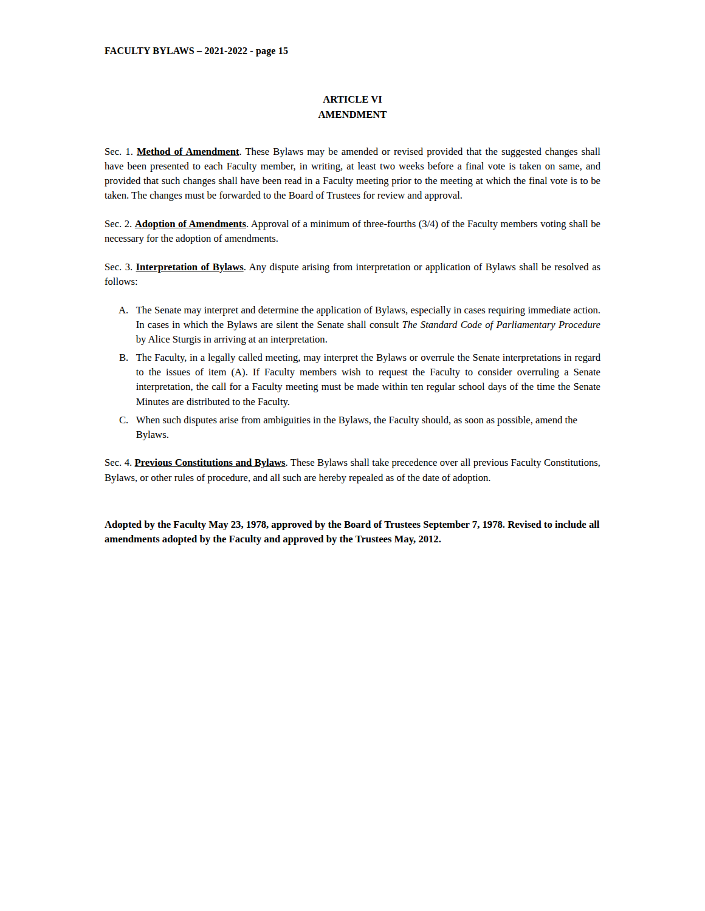FACULTY BYLAWS – 2021-2022 - page 15
ARTICLE VI AMENDMENT
Sec. 1. Method of Amendment. These Bylaws may be amended or revised provided that the suggested changes shall have been presented to each Faculty member, in writing, at least two weeks before a final vote is taken on same, and provided that such changes shall have been read in a Faculty meeting prior to the meeting at which the final vote is to be taken. The changes must be forwarded to the Board of Trustees for review and approval.
Sec. 2. Adoption of Amendments. Approval of a minimum of three-fourths (3/4) of the Faculty members voting shall be necessary for the adoption of amendments.
Sec. 3. Interpretation of Bylaws. Any dispute arising from interpretation or application of Bylaws shall be resolved as follows:
The Senate may interpret and determine the application of Bylaws, especially in cases requiring immediate action. In cases in which the Bylaws are silent the Senate shall consult The Standard Code of Parliamentary Procedure by Alice Sturgis in arriving at an interpretation.
The Faculty, in a legally called meeting, may interpret the Bylaws or overrule the Senate interpretations in regard to the issues of item (A). If Faculty members wish to request the Faculty to consider overruling a Senate interpretation, the call for a Faculty meeting must be made within ten regular school days of the time the Senate Minutes are distributed to the Faculty.
When such disputes arise from ambiguities in the Bylaws, the Faculty should, as soon as possible, amend the Bylaws.
Sec. 4. Previous Constitutions and Bylaws. These Bylaws shall take precedence over all previous Faculty Constitutions, Bylaws, or other rules of procedure, and all such are hereby repealed as of the date of adoption.
Adopted by the Faculty May 23, 1978, approved by the Board of Trustees September 7, 1978. Revised to include all amendments adopted by the Faculty and approved by the Trustees May, 2012.